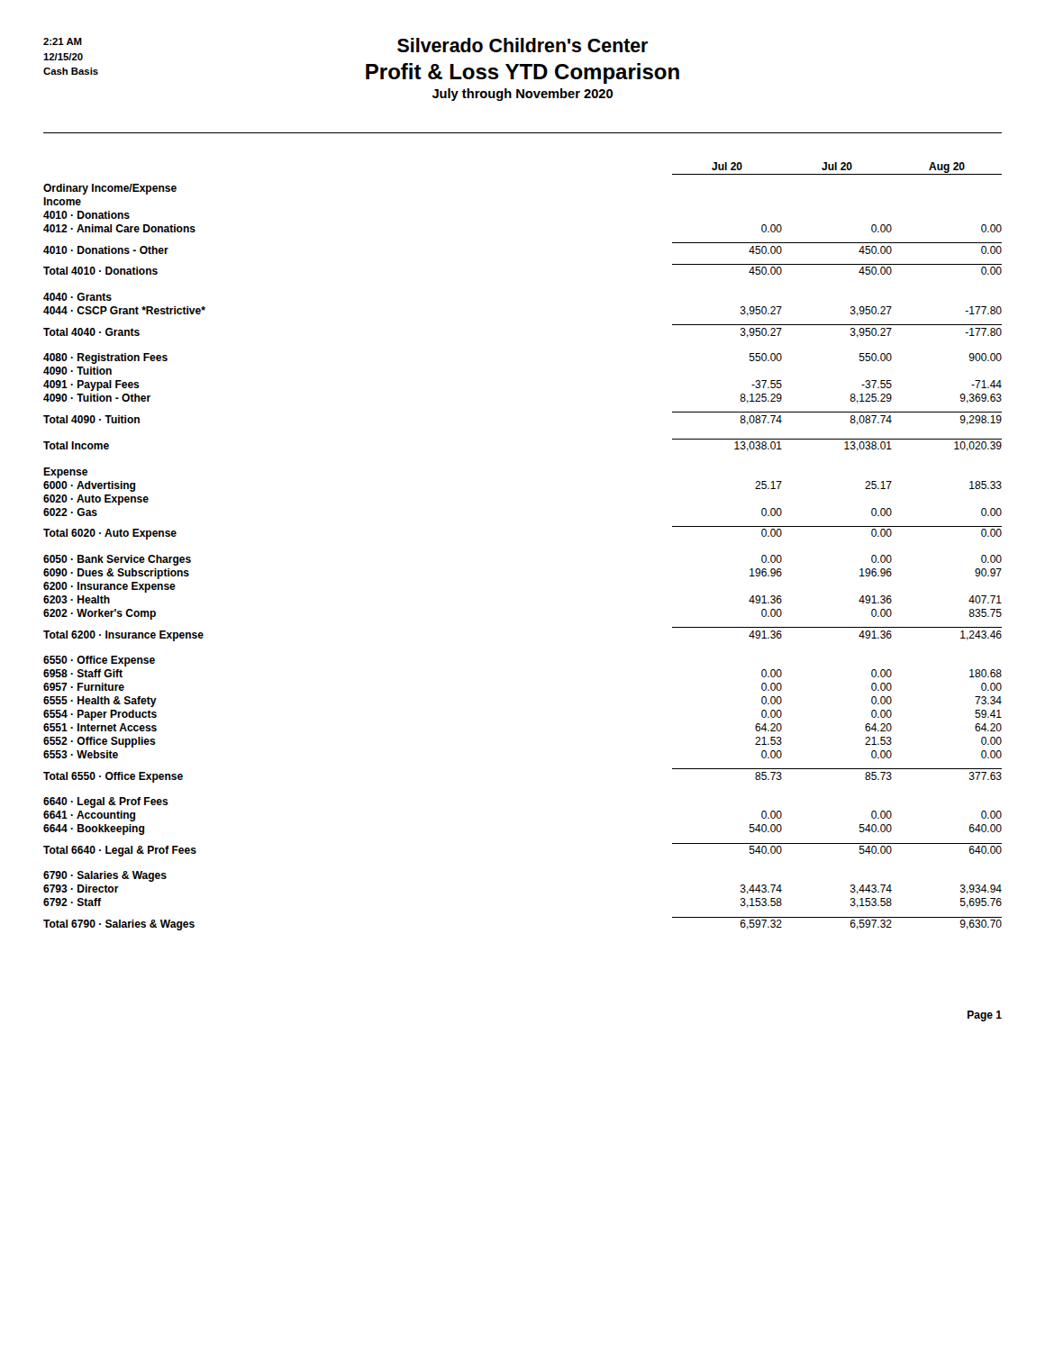2:21 AM
12/15/20
Cash Basis
Silverado Children's Center
Profit & Loss YTD Comparison
July through November 2020
| | Jul 20 | Jul 20 | Aug 20 |
| --- | --- | --- | --- |
| Ordinary Income/Expense | | | |
| Income | | | |
| 4010 · Donations | | | |
| 4012 · Animal Care Donations | 0.00 | 0.00 | 0.00 |
| 4010 · Donations - Other | 450.00 | 450.00 | 0.00 |
| Total 4010 · Donations | 450.00 | 450.00 | 0.00 |
| 4040 · Grants | | | |
| 4044 · CSCP Grant *Restrictive* | 3,950.27 | 3,950.27 | -177.80 |
| Total 4040 · Grants | 3,950.27 | 3,950.27 | -177.80 |
| 4080 · Registration Fees | 550.00 | 550.00 | 900.00 |
| 4090 · Tuition | | | |
| 4091 · Paypal Fees | -37.55 | -37.55 | -71.44 |
| 4090 · Tuition - Other | 8,125.29 | 8,125.29 | 9,369.63 |
| Total 4090 · Tuition | 8,087.74 | 8,087.74 | 9,298.19 |
| Total Income | 13,038.01 | 13,038.01 | 10,020.39 |
| Expense | | | |
| 6000 · Advertising | 25.17 | 25.17 | 185.33 |
| 6020 · Auto Expense | | | |
| 6022 · Gas | 0.00 | 0.00 | 0.00 |
| Total 6020 · Auto Expense | 0.00 | 0.00 | 0.00 |
| 6050 · Bank Service Charges | 0.00 | 0.00 | 0.00 |
| 6090 · Dues & Subscriptions | 196.96 | 196.96 | 90.97 |
| 6200 · Insurance Expense | | | |
| 6203 · Health | 491.36 | 491.36 | 407.71 |
| 6202 · Worker's Comp | 0.00 | 0.00 | 835.75 |
| Total 6200 · Insurance Expense | 491.36 | 491.36 | 1,243.46 |
| 6550 · Office Expense | | | |
| 6958 · Staff Gift | 0.00 | 0.00 | 180.68 |
| 6957 · Furniture | 0.00 | 0.00 | 0.00 |
| 6555 · Health & Safety | 0.00 | 0.00 | 73.34 |
| 6554 · Paper Products | 0.00 | 0.00 | 59.41 |
| 6551 · Internet Access | 64.20 | 64.20 | 64.20 |
| 6552 · Office Supplies | 21.53 | 21.53 | 0.00 |
| 6553 · Website | 0.00 | 0.00 | 0.00 |
| Total 6550 · Office Expense | 85.73 | 85.73 | 377.63 |
| 6640 · Legal & Prof Fees | | | |
| 6641 · Accounting | 0.00 | 0.00 | 0.00 |
| 6644 · Bookkeeping | 540.00 | 540.00 | 640.00 |
| Total 6640 · Legal & Prof Fees | 540.00 | 540.00 | 640.00 |
| 6790 · Salaries & Wages | | | |
| 6793 · Director | 3,443.74 | 3,443.74 | 3,934.94 |
| 6792 · Staff | 3,153.58 | 3,153.58 | 5,695.76 |
| Total 6790 · Salaries & Wages | 6,597.32 | 6,597.32 | 9,630.70 |
Page 1